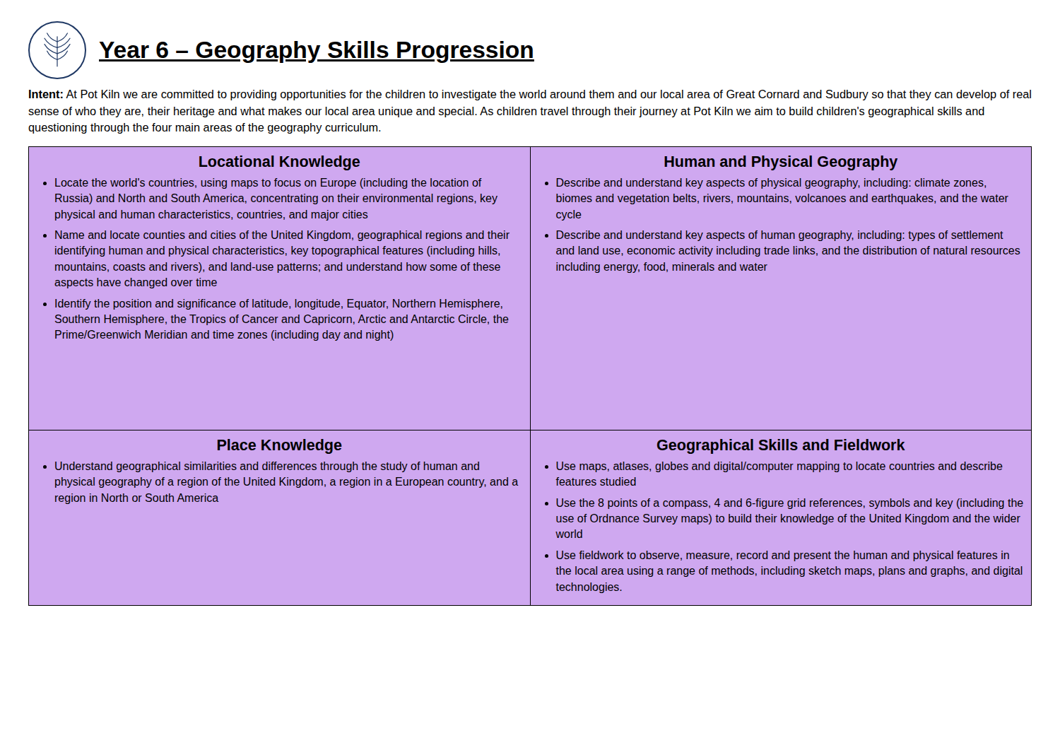Year 6 – Geography Skills Progression
Intent: At Pot Kiln we are committed to providing opportunities for the children to investigate the world around them and our local area of Great Cornard and Sudbury so that they can develop of real sense of who they are, their heritage and what makes our local area unique and special. As children travel through their journey at Pot Kiln we aim to build children's geographical skills and questioning through the four main areas of the geography curriculum.
| Locational Knowledge Locate the world's countries, using maps to focus on Europe (including the location of Russia) and North and South America, concentrating on their environmental regions, key physical and human characteristics, countries, and major cities Name and locate counties and cities of the United Kingdom, geographical regions and their identifying human and physical characteristics, key topographical features (including hills, mountains, coasts and rivers), and land-use patterns; and understand how some of these aspects have changed over time Identify the position and significance of latitude, longitude, Equator, Northern Hemisphere, Southern Hemisphere, the Tropics of Cancer and Capricorn, Arctic and Antarctic Circle, the Prime/Greenwich Meridian and time zones (including day and night) | Human and Physical Geography Describe and understand key aspects of physical geography, including: climate zones, biomes and vegetation belts, rivers, mountains, volcanoes and earthquakes, and the water cycle Describe and understand key aspects of human geography, including: types of settlement and land use, economic activity including trade links, and the distribution of natural resources including energy, food, minerals and water |
| Place Knowledge Understand geographical similarities and differences through the study of human and physical geography of a region of the United Kingdom, a region in a European country, and a region in North or South America | Geographical Skills and Fieldwork Use maps, atlases, globes and digital/computer mapping to locate countries and describe features studied Use the 8 points of a compass, 4 and 6-figure grid references, symbols and key (including the use of Ordnance Survey maps) to build their knowledge of the United Kingdom and the wider world Use fieldwork to observe, measure, record and present the human and physical features in the local area using a range of methods, including sketch maps, plans and graphs, and digital technologies. |